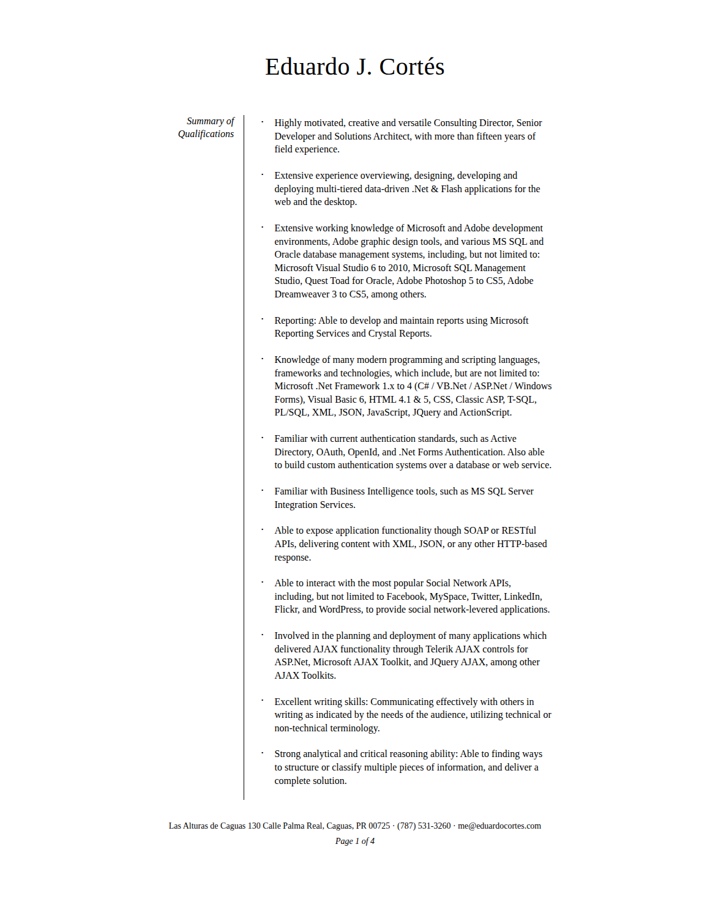Eduardo J. Cortés
Summary of
Qualifications
Highly motivated, creative and versatile Consulting Director, Senior Developer and Solutions Architect, with more than fifteen years of field experience.
Extensive experience overviewing, designing, developing and deploying multi-tiered data-driven .Net & Flash applications for the web and the desktop.
Extensive working knowledge of Microsoft and Adobe development environments, Adobe graphic design tools, and various MS SQL and Oracle database management systems, including, but not limited to: Microsoft Visual Studio 6 to 2010, Microsoft SQL Management Studio, Quest Toad for Oracle, Adobe Photoshop 5 to CS5, Adobe Dreamweaver 3 to CS5, among others.
Reporting: Able to develop and maintain reports using Microsoft Reporting Services and Crystal Reports.
Knowledge of many modern programming and scripting languages, frameworks and technologies, which include, but are not limited to: Microsoft .Net Framework 1.x to 4 (C# / VB.Net / ASP.Net / Windows Forms), Visual Basic 6, HTML 4.1 & 5, CSS, Classic ASP, T-SQL, PL/SQL, XML, JSON, JavaScript, JQuery and ActionScript.
Familiar with current authentication standards, such as Active Directory, OAuth, OpenId, and .Net Forms Authentication. Also able to build custom authentication systems over a database or web service.
Familiar with Business Intelligence tools, such as MS SQL Server Integration Services.
Able to expose application functionality though SOAP or RESTful APIs, delivering content with XML, JSON, or any other HTTP-based response.
Able to interact with the most popular Social Network APIs, including, but not limited to Facebook, MySpace, Twitter, LinkedIn, Flickr, and WordPress, to provide social network-levered applications.
Involved in the planning and deployment of many applications which delivered AJAX functionality through Telerik AJAX controls for ASP.Net, Microsoft AJAX Toolkit, and JQuery AJAX, among other AJAX Toolkits.
Excellent writing skills: Communicating effectively with others in writing as indicated by the needs of the audience, utilizing technical or non-technical terminology.
Strong analytical and critical reasoning ability: Able to finding ways to structure or classify multiple pieces of information, and deliver a complete solution.
Las Alturas de Caguas 130 Calle Palma Real, Caguas, PR 00725 · (787) 531-3260 · me@eduardocortes.com
Page 1 of 4